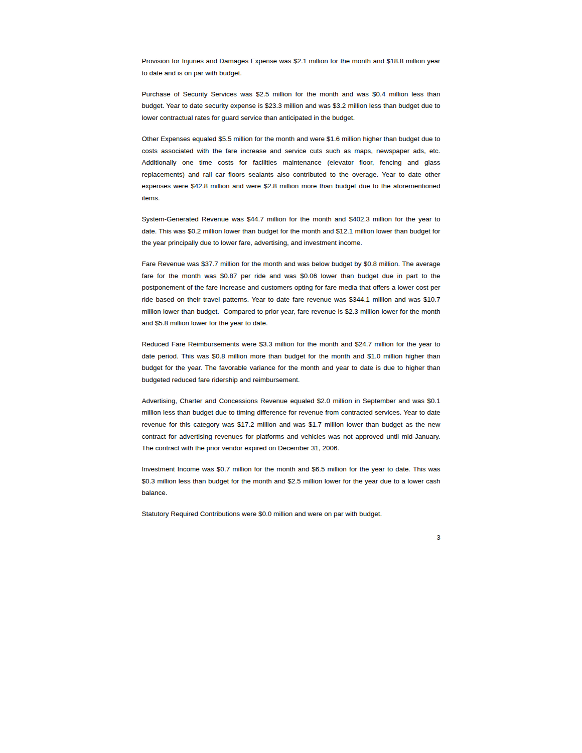Provision for Injuries and Damages Expense was $2.1 million for the month and $18.8 million year to date and is on par with budget.
Purchase of Security Services was $2.5 million for the month and was $0.4 million less than budget. Year to date security expense is $23.3 million and was $3.2 million less than budget due to lower contractual rates for guard service than anticipated in the budget.
Other Expenses equaled $5.5 million for the month and were $1.6 million higher than budget due to costs associated with the fare increase and service cuts such as maps, newspaper ads, etc. Additionally one time costs for facilities maintenance (elevator floor, fencing and glass replacements) and rail car floors sealants also contributed to the overage. Year to date other expenses were $42.8 million and were $2.8 million more than budget due to the aforementioned items.
System-Generated Revenue was $44.7 million for the month and $402.3 million for the year to date. This was $0.2 million lower than budget for the month and $12.1 million lower than budget for the year principally due to lower fare, advertising, and investment income.
Fare Revenue was $37.7 million for the month and was below budget by $0.8 million. The average fare for the month was $0.87 per ride and was $0.06 lower than budget due in part to the postponement of the fare increase and customers opting for fare media that offers a lower cost per ride based on their travel patterns. Year to date fare revenue was $344.1 million and was $10.7 million lower than budget. Compared to prior year, fare revenue is $2.3 million lower for the month and $5.8 million lower for the year to date.
Reduced Fare Reimbursements were $3.3 million for the month and $24.7 million for the year to date period. This was $0.8 million more than budget for the month and $1.0 million higher than budget for the year. The favorable variance for the month and year to date is due to higher than budgeted reduced fare ridership and reimbursement.
Advertising, Charter and Concessions Revenue equaled $2.0 million in September and was $0.1 million less than budget due to timing difference for revenue from contracted services. Year to date revenue for this category was $17.2 million and was $1.7 million lower than budget as the new contract for advertising revenues for platforms and vehicles was not approved until mid-January. The contract with the prior vendor expired on December 31, 2006.
Investment Income was $0.7 million for the month and $6.5 million for the year to date. This was $0.3 million less than budget for the month and $2.5 million lower for the year due to a lower cash balance.
Statutory Required Contributions were $0.0 million and were on par with budget.
3